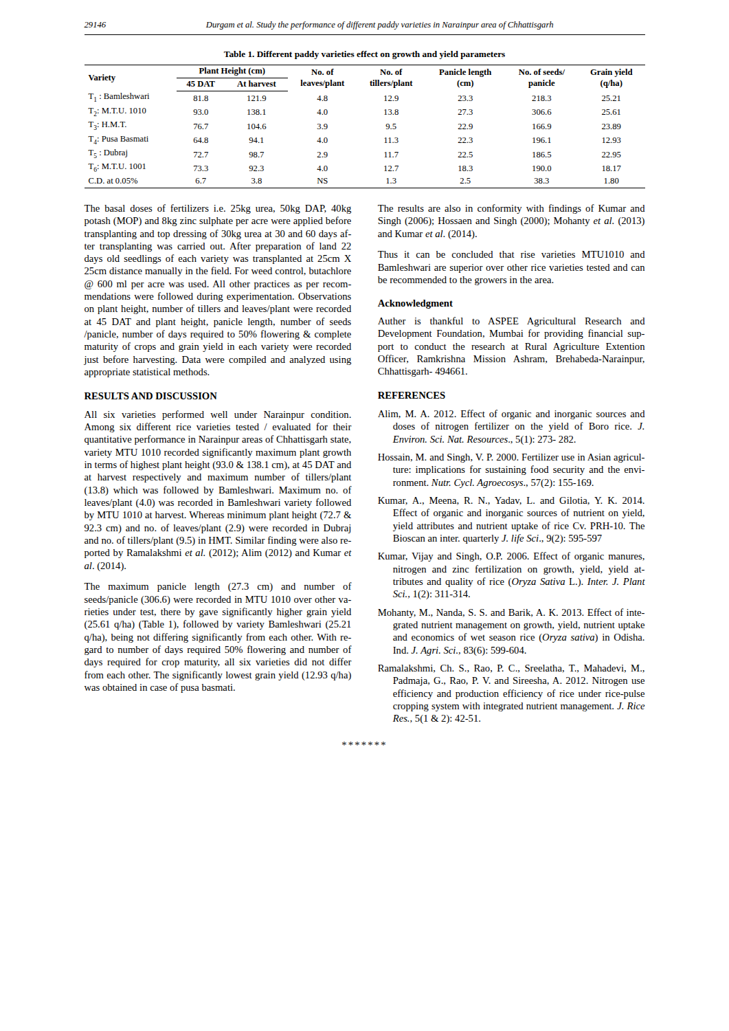29146 Durgam et al. Study the performance of different paddy varieties in Narainpur area of Chhattisgarh
Table 1. Different paddy varieties effect on growth and yield parameters
| Variety | Plant Height (cm) | No. of leaves/plant | No. of tillers/plant | Panicle length (cm) | No. of seeds/ panicle | Grain yield (q/ha) |
| --- | --- | --- | --- | --- | --- | --- |
| 45 DAT | At harvest |
| T 1 : Bamleshwari | 81.8 | 121.9 | 4.8 | 12.9 | 23.3 | 218.3 | 25.21 |
| T 2 : M.T.U. 1010 | 93.0 | 138.1 | 4.0 | 13.8 | 27.3 | 306.6 | 25.61 |
| T 3 : H.M.T. | 76.7 | 104.6 | 3.9 | 9.5 | 22.9 | 166.9 | 23.89 |
| T 4 : Pusa Basmati | 64.8 | 94.1 | 4.0 | 11.3 | 22.3 | 196.1 | 12.93 |
| T 5 : Dubraj | 72.7 | 98.7 | 2.9 | 11.7 | 22.5 | 186.5 | 22.95 |
| T 6 : M.T.U. 1001 | 73.3 | 92.3 | 4.0 | 12.7 | 18.3 | 190.0 | 18.17 |
| C.D. at 0.05% | 6.7 | 3.8 | NS | 1.3 | 2.5 | 38.3 | 1.80 |
The basal doses of fertilizers i.e. 25kg urea, 50kg DAP, 40kg potash (MOP) and 8kg zinc sulphate per acre were applied before transplanting and top dressing of 30kg urea at 30 and 60 days after transplanting was carried out. After preparation of land 22 days old seedlings of each variety was transplanted at 25cm X 25cm distance manually in the field. For weed control, butachlore @ 600 ml per acre was used. All other practices as per recommendations were followed during experimentation. Observations on plant height, number of tillers and leaves/plant were recorded at 45 DAT and plant height, panicle length, number of seeds /panicle, number of days required to 50% flowering & complete maturity of crops and grain yield in each variety were recorded just before harvesting. Data were compiled and analyzed using appropriate statistical methods.
RESULTS AND DISCUSSION
All six varieties performed well under Narainpur condition. Among six different rice varieties tested / evaluated for their quantitative performance in Narainpur areas of Chhattisgarh state, variety MTU 1010 recorded significantly maximum plant growth in terms of highest plant height (93.0 & 138.1 cm), at 45 DAT and at harvest respectively and maximum number of tillers/plant (13.8) which was followed by Bamleshwari. Maximum no. of leaves/plant (4.0) was recorded in Bamleshwari variety followed by MTU 1010 at harvest. Whereas minimum plant height (72.7 & 92.3 cm) and no. of leaves/plant (2.9) were recorded in Dubraj and no. of tillers/plant (9.5) in HMT. Similar finding were also reported by Ramalakshmi et al. (2012); Alim (2012) and Kumar et al. (2014).
The maximum panicle length (27.3 cm) and number of seeds/panicle (306.6) were recorded in MTU 1010 over other varieties under test, there by gave significantly higher grain yield (25.61 q/ha) (Table 1), followed by variety Bamleshwari (25.21 q/ha), being not differing significantly from each other. With regard to number of days required 50% flowering and number of days required for crop maturity, all six varieties did not differ from each other. The significantly lowest grain yield (12.93 q/ha) was obtained in case of pusa basmati.
The results are also in conformity with findings of Kumar and Singh (2006); Hossaen and Singh (2000); Mohanty et al. (2013) and Kumar et al. (2014).
Thus it can be concluded that rise varieties MTU1010 and Bamleshwari are superior over other rice varieties tested and can be recommended to the growers in the area.
Acknowledgment
Auther is thankful to ASPEE Agricultural Research and Development Foundation, Mumbai for providing financial support to conduct the research at Rural Agriculture Extention Officer, Ramkrishna Mission Ashram, Brehabeda-Narainpur, Chhattisgarh- 494661.
REFERENCES
Alim, M. A. 2012. Effect of organic and inorganic sources and doses of nitrogen fertilizer on the yield of Boro rice. J. Environ. Sci. Nat. Resources., 5(1): 273- 282.
Hossain, M. and Singh, V. P. 2000. Fertilizer use in Asian agriculture: implications for sustaining food security and the environment. Nutr. Cycl. Agroecosys., 57(2): 155-169.
Kumar, A., Meena, R. N., Yadav, L. and Gilotia, Y. K. 2014. Effect of organic and inorganic sources of nutrient on yield, yield attributes and nutrient uptake of rice Cv. PRH-10. The Bioscan an inter. quarterly J. life Sci., 9(2): 595-597
Kumar, Vijay and Singh, O.P. 2006. Effect of organic manures, nitrogen and zinc fertilization on growth, yield, yield attributes and quality of rice (Oryza Sativa L.). Inter. J. Plant Sci., 1(2): 311-314.
Mohanty, M., Nanda, S. S. and Barik, A. K. 2013. Effect of integrated nutrient management on growth, yield, nutrient uptake and economics of wet season rice (Oryza sativa) in Odisha. Ind. J. Agri. Sci., 83(6): 599-604.
Ramalakshmi, Ch. S., Rao, P. C., Sreelatha, T., Mahadevi, M., Padmaja, G., Rao, P. V. and Sireesha, A. 2012. Nitrogen use efficiency and production efficiency of rice under rice-pulse cropping system with integrated nutrient management. J. Rice Res., 5(1 & 2): 42-51.
*******